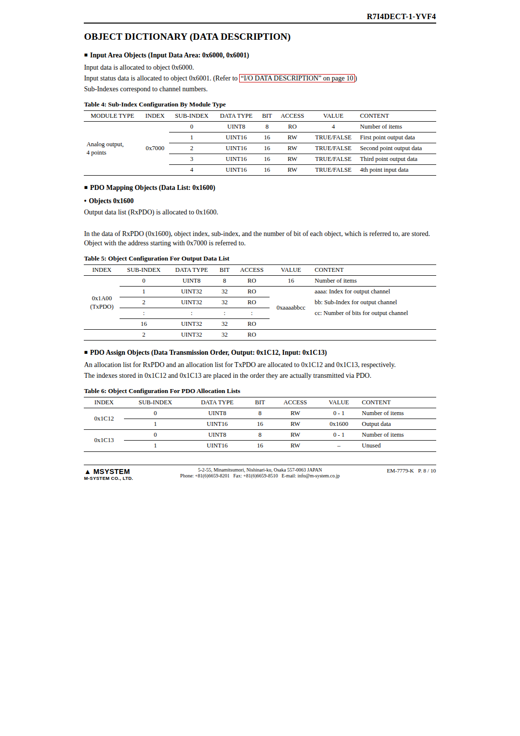R7I4DECT-1-YVF4
OBJECT DICTIONARY (DATA DESCRIPTION)
Input Area Objects (Input Data Area: 0x6000, 0x6001)
Input data is allocated to object 0x6000.
Input status data is allocated to object 0x6001. (Refer to “I/O DATA DESCRIPTION” on page 10)
Sub-Indexes correspond to channel numbers.
Table 4: Sub-Index Configuration By Module Type
| MODULE TYPE | INDEX | SUB-INDEX | DATA TYPE | BIT | ACCESS | VALUE | CONTENT |
| --- | --- | --- | --- | --- | --- | --- | --- |
| Analog output, 4 points | 0x7000 | 0 | UINT8 | 8 | RO | 4 | Number of items |
| 1 | UINT16 | 16 | RW | TRUE/FALSE | First point output data |
| 2 | UINT16 | 16 | RW | TRUE/FALSE | Second point output data |
| 3 | UINT16 | 16 | RW | TRUE/FALSE | Third point output data |
| 4 | UINT16 | 16 | RW | TRUE/FALSE | 4th point input data |
PDO Mapping Objects (Data List: 0x1600)
Objects 0x1600
Output data list (RxPDO) is allocated to 0x1600.
In the data of RxPDO (0x1600), object index, sub-index, and the number of bit of each object, which is referred to, are stored. Object with the address starting with 0x7000 is referred to.
Table 5: Object Configuration For Output Data List
| INDEX | SUB-INDEX | DATA TYPE | BIT | ACCESS | VALUE | CONTENT |
| --- | --- | --- | --- | --- | --- | --- |
| 0x1A00 (TxPDO) | 0 | UINT8 | 8 | RO | 16 | Number of items |
| 1 | UINT32 | 32 | RO | 0xaaaabbcc | aaaa: Index for output channel |
| 2 | UINT32 | 32 | RO | bb: Sub-Index for output channel |
| : | : | : | : | cc: Number of bits for output channel |
| 16 | UINT32 | 32 | RO | |
| | 2 | UINT32 | 32 | RO | | |
PDO Assign Objects (Data Transmission Order, Output: 0x1C12, Input: 0x1C13)
An allocation list for RxPDO and an allocation list for TxPDO are allocated to 0x1C12 and 0x1C13, respectively.
The indexes stored in 0x1C12 and 0x1C13 are placed in the order they are actually transmitted via PDO.
Table 6: Object Configuration For PDO Allocation Lists
| INDEX | SUB-INDEX | DATA TYPE | BIT | ACCESS | VALUE | CONTENT |
| --- | --- | --- | --- | --- | --- | --- |
| 0x1C12 | 0 | UINT8 | 8 | RW | 0 - 1 | Number of items |
| 1 | UINT16 | 16 | RW | 0x1600 | Output data |
| 0x1C13 | 0 | UINT8 | 8 | RW | 0 - 1 | Number of items |
| 1 | UINT16 | 16 | RW | – | Unused |
▲ MSYSTEM M-SYSTEM CO., LTD.
5-2-55, Minamitsumori, Nishinari-ku, Osaka 557-0063 JAPAN
Phone: +81(6)6659-8201 Fax: +81(6)6659-8510 E-mail: info@m-system.co.jp
EM-7779-K P. 8 / 10